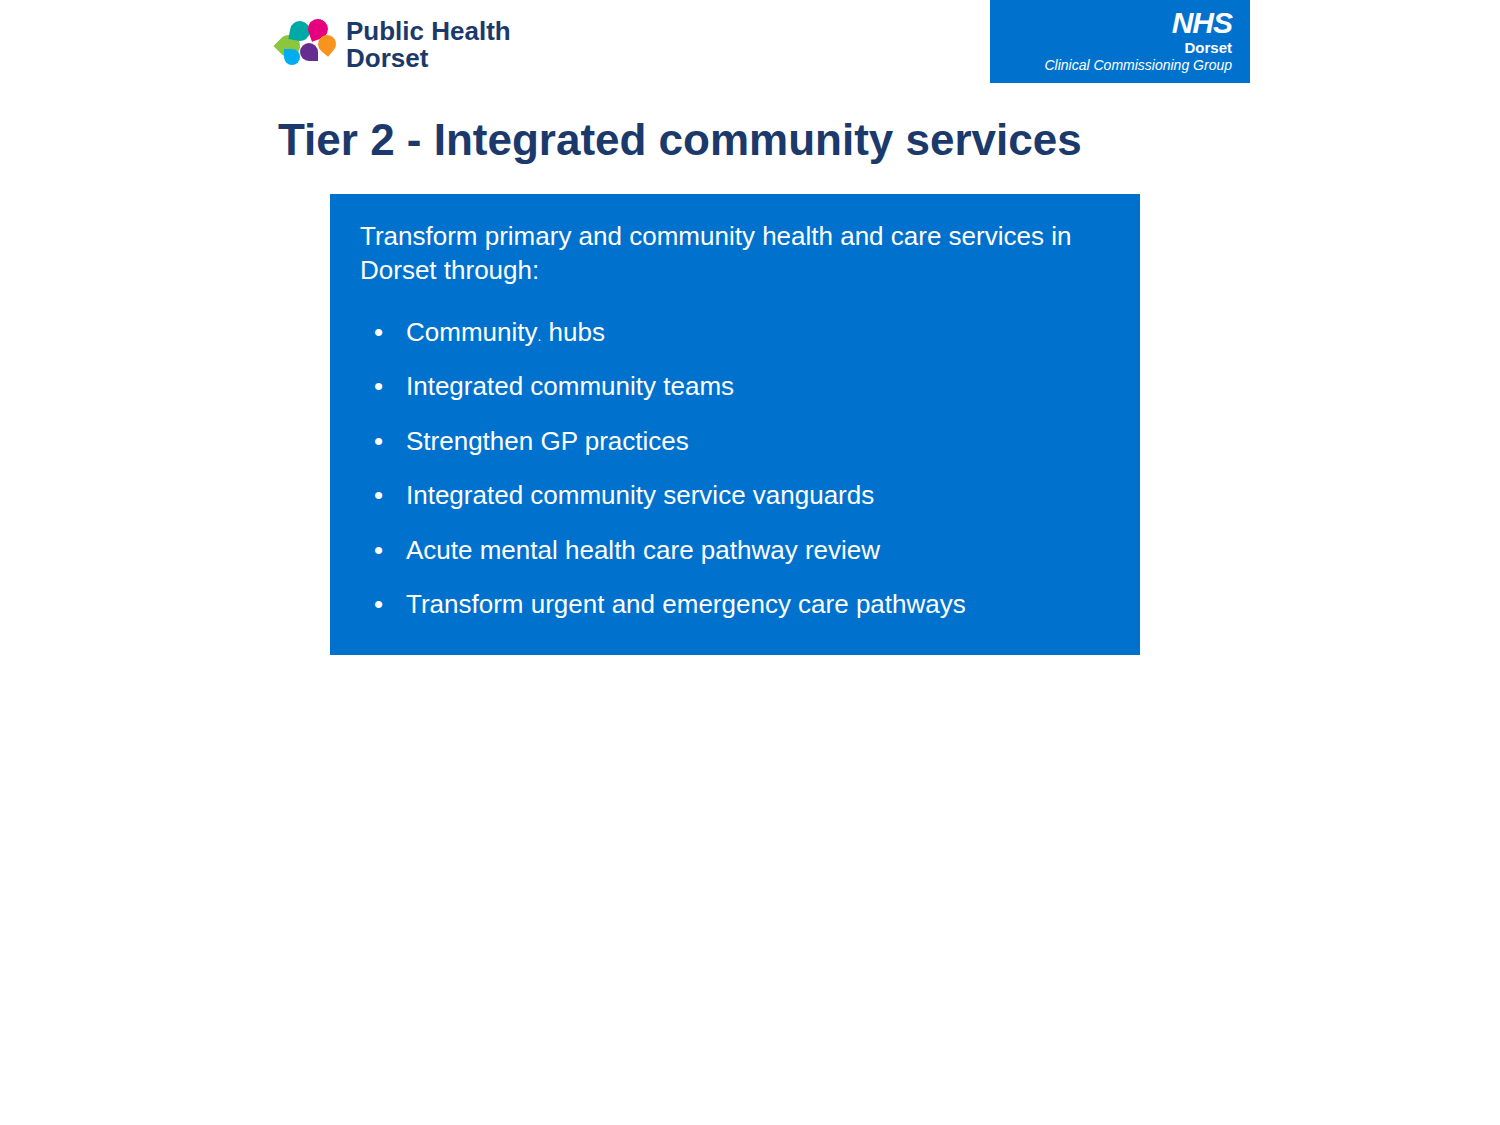Public Health Dorset
NHS
Dorset
Clinical Commissioning Group
Tier 2 - Integrated community services
Transform primary and community health and care services in Dorset through:
Community hubs
Integrated community teams
Strengthen GP practices
Integrated community service vanguards
Acute mental health care pathway review
Transform urgent and emergency care pathways